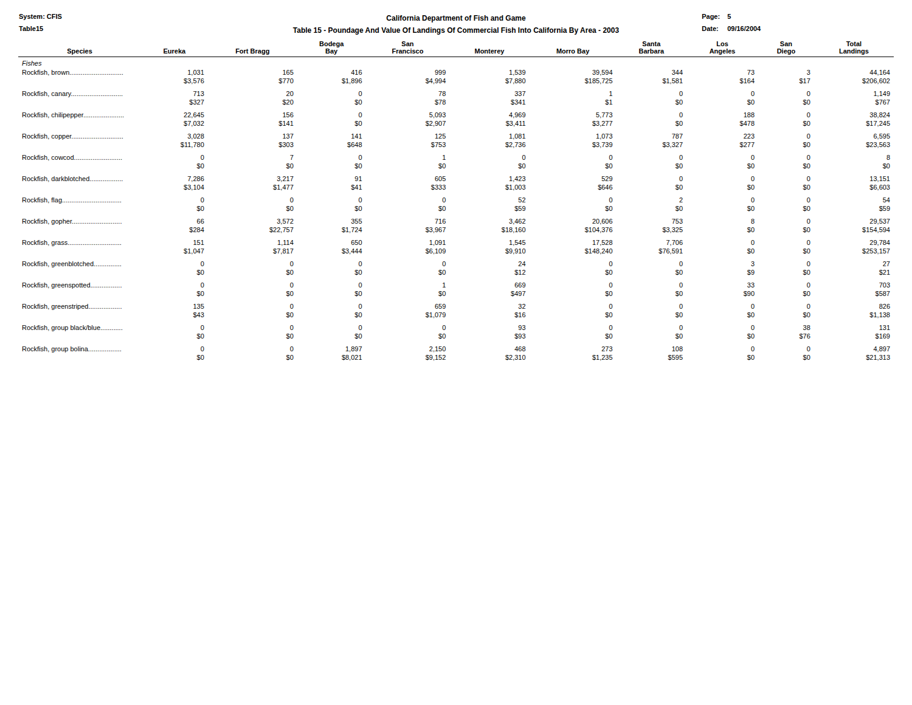| System: CFIS | California Department of Fish and Game | Page: 5 |
| Table15 | Table 15 - Poundage And Value Of Landings Of Commercial Fish Into California By Area - 2003 | Date: 09/16/2004 |
| Species | Eureka | Fort Bragg | Bodega Bay | San Francisco | Monterey | Morro Bay | Santa Barbara | Los Angeles | San Diego | Total Landings |
| --- | --- | --- | --- | --- | --- | --- | --- | --- | --- | --- |
| Fishes |
| Rockfish, brown ............................. | 1,031 | 165 | 416 | 999 | 1,539 | 39,594 | 344 | 73 | 3 | 44,164 |
| | $3,576 | $770 | $1,896 | $4,994 | $7,880 | $185,725 | $1,581 | $164 | $17 | $206,602 |
| Rockfish, canary ............................ | 713 | 20 | 0 | 78 | 337 | 1 | 0 | 0 | 0 | 1,149 |
| | $327 | $20 | $0 | $78 | $341 | $1 | $0 | $0 | $0 | $767 |
| Rockfish, chilipepper ...................... | 22,645 | 156 | 0 | 5,093 | 4,969 | 5,773 | 0 | 188 | 0 | 38,824 |
| | $7,032 | $141 | $0 | $2,907 | $3,411 | $3,277 | $0 | $478 | $0 | $17,245 |
| Rockfish, copper ............................ | 3,028 | 137 | 141 | 125 | 1,081 | 1,073 | 787 | 223 | 0 | 6,595 |
| | $11,780 | $303 | $648 | $753 | $2,736 | $3,739 | $3,327 | $277 | $0 | $23,563 |
| Rockfish, cowcod .......................... | 0 | 7 | 0 | 1 | 0 | 0 | 0 | 0 | 0 | 8 |
| | $0 | $0 | $0 | $0 | $0 | $0 | $0 | $0 | $0 | $0 |
| Rockfish, darkblotched .................. | 7,286 | 3,217 | 91 | 605 | 1,423 | 529 | 0 | 0 | 0 | 13,151 |
| | $3,104 | $1,477 | $41 | $333 | $1,003 | $646 | $0 | $0 | $0 | $6,603 |
| Rockfish, flag ................................ | 0 | 0 | 0 | 0 | 52 | 0 | 2 | 0 | 0 | 54 |
| | $0 | $0 | $0 | $0 | $59 | $0 | $0 | $0 | $0 | $59 |
| Rockfish, gopher ........................... | 66 | 3,572 | 355 | 716 | 3,462 | 20,606 | 753 | 8 | 0 | 29,537 |
| | $284 | $22,757 | $1,724 | $3,967 | $18,160 | $104,376 | $3,325 | $0 | $0 | $154,594 |
| Rockfish, grass ............................. | 151 | 1,114 | 650 | 1,091 | 1,545 | 17,528 | 7,706 | 0 | 0 | 29,784 |
| | $1,047 | $7,817 | $3,444 | $6,109 | $9,910 | $148,240 | $76,591 | $0 | $0 | $253,157 |
| Rockfish, greenblotched ............... | 0 | 0 | 0 | 0 | 24 | 0 | 0 | 3 | 0 | 27 |
| | $0 | $0 | $0 | $0 | $12 | $0 | $0 | $9 | $0 | $21 |
| Rockfish, greenspotted ................. | 0 | 0 | 0 | 1 | 669 | 0 | 0 | 33 | 0 | 703 |
| | $0 | $0 | $0 | $0 | $497 | $0 | $0 | $90 | $0 | $587 |
| Rockfish, greenstriped .................. | 135 | 0 | 0 | 659 | 32 | 0 | 0 | 0 | 0 | 826 |
| | $43 | $0 | $0 | $1,079 | $16 | $0 | $0 | $0 | $0 | $1,138 |
| Rockfish, group black/blue ............ | 0 | 0 | 0 | 0 | 93 | 0 | 0 | 0 | 38 | 131 |
| | $0 | $0 | $0 | $0 | $93 | $0 | $0 | $0 | $76 | $169 |
| Rockfish, group bolina .................. | 0 | 0 | 1,897 | 2,150 | 468 | 273 | 108 | 0 | 0 | 4,897 |
| | $0 | $0 | $8,021 | $9,152 | $2,310 | $1,235 | $595 | $0 | $0 | $21,313 |